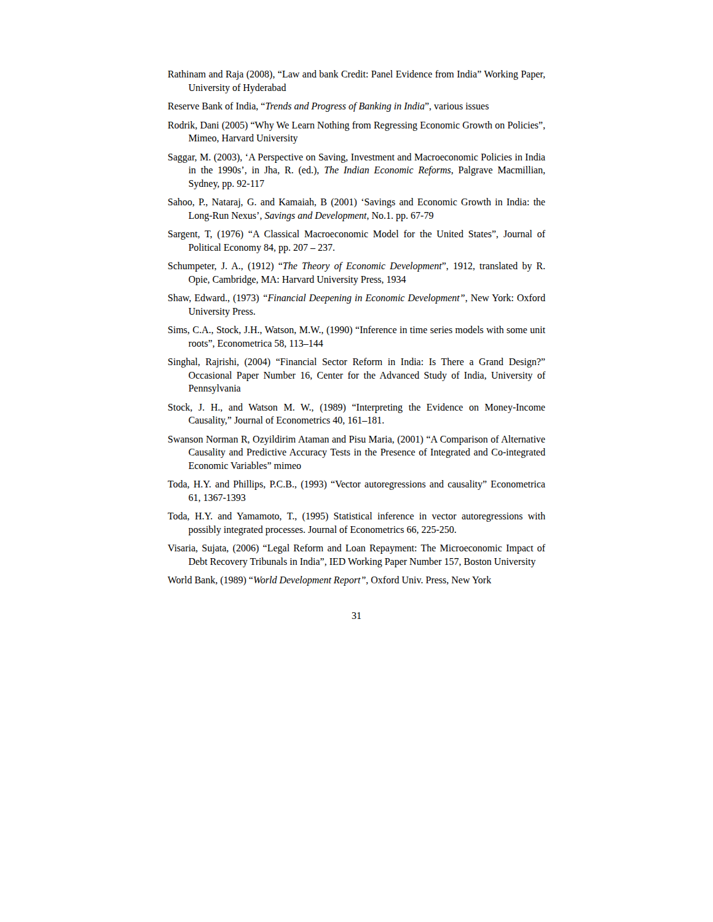Rathinam and Raja (2008), “Law and bank Credit: Panel Evidence from India” Working Paper, University of Hyderabad
Reserve Bank of India, “Trends and Progress of Banking in India”, various issues
Rodrik, Dani (2005) “Why We Learn Nothing from Regressing Economic Growth on Policies”, Mimeo, Harvard University
Saggar, M. (2003), ‘A Perspective on Saving, Investment and Macroeconomic Policies in India in the 1990s’, in Jha, R. (ed.), The Indian Economic Reforms, Palgrave Macmillian, Sydney, pp. 92-117
Sahoo, P., Nataraj, G. and Kamaiah, B (2001) ‘Savings and Economic Growth in India: the Long-Run Nexus’, Savings and Development, No.1. pp. 67-79
Sargent, T, (1976) “A Classical Macroeconomic Model for the United States”, Journal of Political Economy 84, pp. 207 – 237.
Schumpeter, J. A., (1912) “The Theory of Economic Development”, 1912, translated by R. Opie, Cambridge, MA: Harvard University Press, 1934
Shaw, Edward., (1973) “Financial Deepening in Economic Development”, New York: Oxford University Press.
Sims, C.A., Stock, J.H., Watson, M.W., (1990) “Inference in time series models with some unit roots”, Econometrica 58, 113–144
Singhal, Rajrishi, (2004) “Financial Sector Reform in India: Is There a Grand Design?” Occasional Paper Number 16, Center for the Advanced Study of India, University of Pennsylvania
Stock, J. H., and Watson M. W., (1989) “Interpreting the Evidence on Money-Income Causality,” Journal of Econometrics 40, 161–181.
Swanson Norman R, Ozyildirim Ataman and Pisu Maria, (2001) “A Comparison of Alternative Causality and Predictive Accuracy Tests in the Presence of Integrated and Co-integrated Economic Variables” mimeo
Toda, H.Y. and Phillips, P.C.B., (1993) “Vector autoregressions and causality” Econometrica 61, 1367-1393
Toda, H.Y. and Yamamoto, T., (1995) Statistical inference in vector autoregressions with possibly integrated processes. Journal of Econometrics 66, 225-250.
Visaria, Sujata, (2006) “Legal Reform and Loan Repayment: The Microeconomic Impact of Debt Recovery Tribunals in India”, IED Working Paper Number 157, Boston University
World Bank, (1989) “World Development Report”, Oxford Univ. Press, New York
31